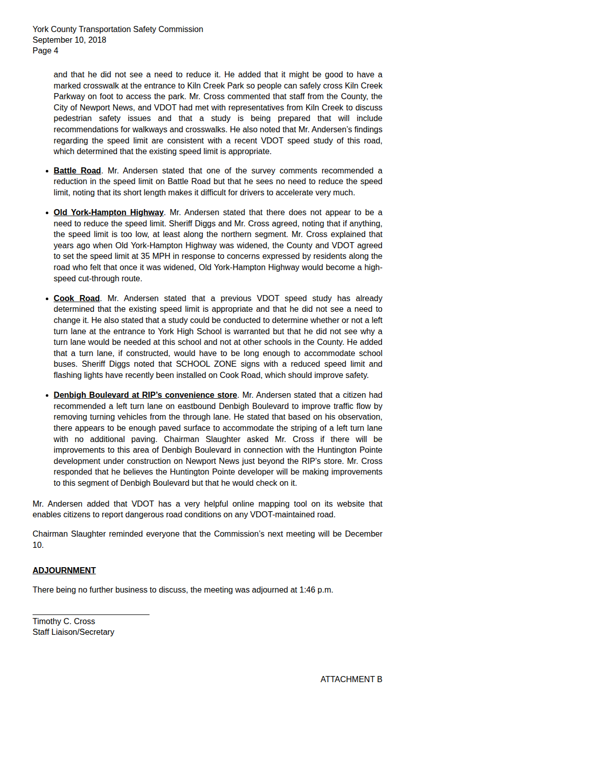York County Transportation Safety Commission
September 10, 2018
Page 4
and that he did not see a need to reduce it. He added that it might be good to have a marked crosswalk at the entrance to Kiln Creek Park so people can safely cross Kiln Creek Parkway on foot to access the park. Mr. Cross commented that staff from the County, the City of Newport News, and VDOT had met with representatives from Kiln Creek to discuss pedestrian safety issues and that a study is being prepared that will include recommendations for walkways and crosswalks. He also noted that Mr. Andersen’s findings regarding the speed limit are consistent with a recent VDOT speed study of this road, which determined that the existing speed limit is appropriate.
Battle Road. Mr. Andersen stated that one of the survey comments recommended a reduction in the speed limit on Battle Road but that he sees no need to reduce the speed limit, noting that its short length makes it difficult for drivers to accelerate very much.
Old York-Hampton Highway. Mr. Andersen stated that there does not appear to be a need to reduce the speed limit. Sheriff Diggs and Mr. Cross agreed, noting that if anything, the speed limit is too low, at least along the northern segment. Mr. Cross explained that years ago when Old York-Hampton Highway was widened, the County and VDOT agreed to set the speed limit at 35 MPH in response to concerns expressed by residents along the road who felt that once it was widened, Old York-Hampton Highway would become a high-speed cut-through route.
Cook Road. Mr. Andersen stated that a previous VDOT speed study has already determined that the existing speed limit is appropriate and that he did not see a need to change it. He also stated that a study could be conducted to determine whether or not a left turn lane at the entrance to York High School is warranted but that he did not see why a turn lane would be needed at this school and not at other schools in the County. He added that a turn lane, if constructed, would have to be long enough to accommodate school buses. Sheriff Diggs noted that SCHOOL ZONE signs with a reduced speed limit and flashing lights have recently been installed on Cook Road, which should improve safety.
Denbigh Boulevard at RIP’s convenience store. Mr. Andersen stated that a citizen had recommended a left turn lane on eastbound Denbigh Boulevard to improve traffic flow by removing turning vehicles from the through lane. He stated that based on his observation, there appears to be enough paved surface to accommodate the striping of a left turn lane with no additional paving. Chairman Slaughter asked Mr. Cross if there will be improvements to this area of Denbigh Boulevard in connection with the Huntington Pointe development under construction on Newport News just beyond the RIP’s store. Mr. Cross responded that he believes the Huntington Pointe developer will be making improvements to this segment of Denbigh Boulevard but that he would check on it.
Mr. Andersen added that VDOT has a very helpful online mapping tool on its website that enables citizens to report dangerous road conditions on any VDOT-maintained road.
Chairman Slaughter reminded everyone that the Commission’s next meeting will be December 10.
ADJOURNMENT
There being no further business to discuss, the meeting was adjourned at 1:46 p.m.
Timothy C. Cross
Staff Liaison/Secretary
ATTACHMENT B